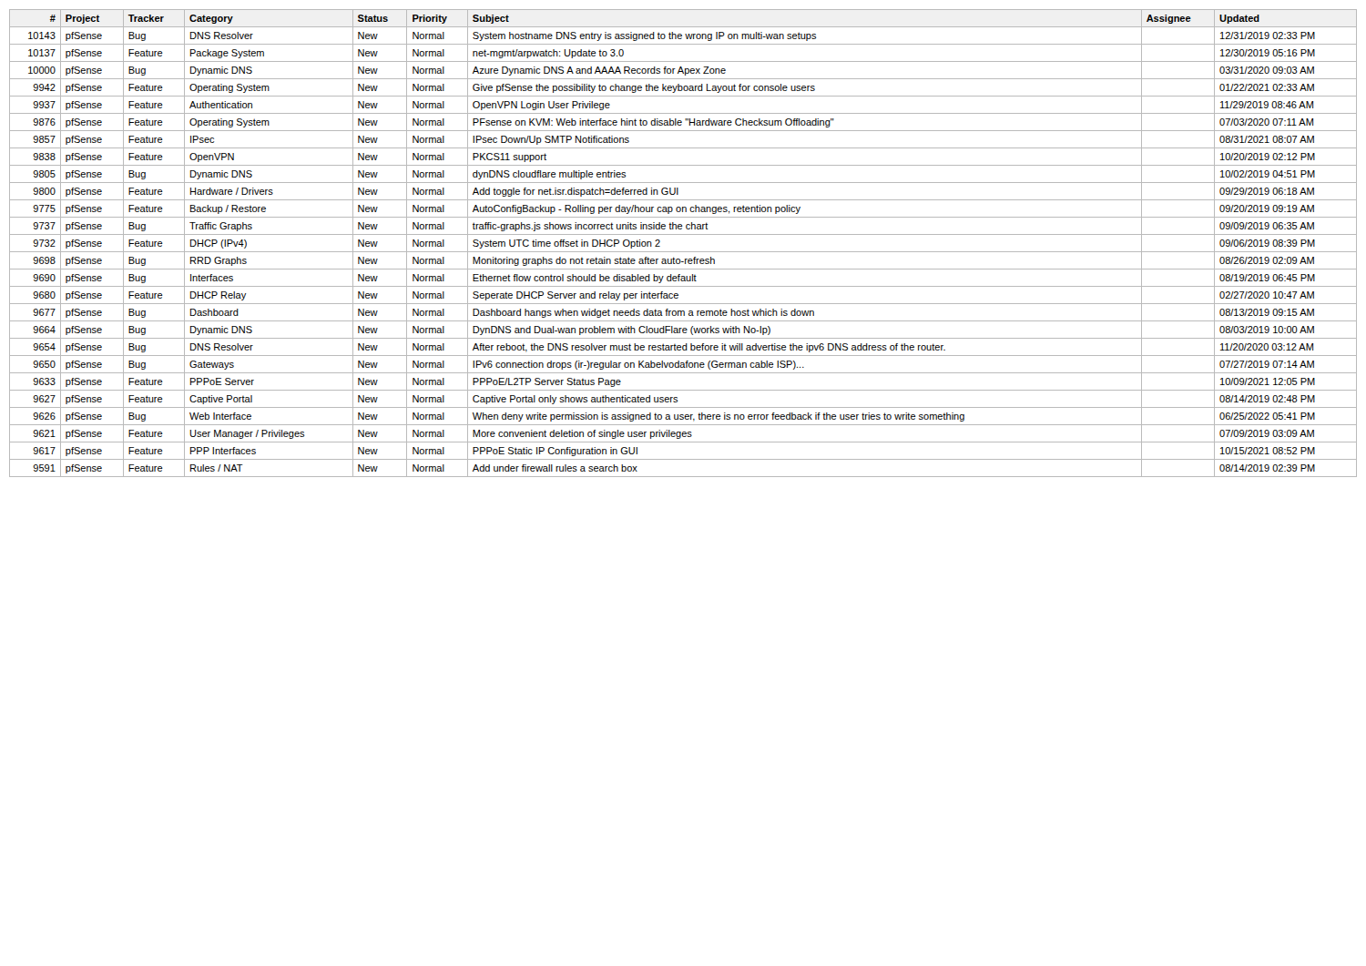| # | Project | Tracker | Category | Status | Priority | Subject | Assignee | Updated |
| --- | --- | --- | --- | --- | --- | --- | --- | --- |
| 10143 | pfSense | Bug | DNS Resolver | New | Normal | System hostname DNS entry is assigned to the wrong IP on multi-wan setups | | 12/31/2019 02:33 PM |
| 10137 | pfSense | Feature | Package System | New | Normal | net-mgmt/arpwatch: Update to 3.0 | | 12/30/2019 05:16 PM |
| 10000 | pfSense | Bug | Dynamic DNS | New | Normal | Azure Dynamic DNS A and AAAA Records for Apex Zone | | 03/31/2020 09:03 AM |
| 9942 | pfSense | Feature | Operating System | New | Normal | Give pfSense the possibility to change the keyboard Layout for console users | | 01/22/2021 02:33 AM |
| 9937 | pfSense | Feature | Authentication | New | Normal | OpenVPN Login User Privilege | | 11/29/2019 08:46 AM |
| 9876 | pfSense | Feature | Operating System | New | Normal | PFsense on KVM: Web interface hint to disable "Hardware Checksum Offloading" | | 07/03/2020 07:11 AM |
| 9857 | pfSense | Feature | IPsec | New | Normal | IPsec Down/Up SMTP Notifications | | 08/31/2021 08:07 AM |
| 9838 | pfSense | Feature | OpenVPN | New | Normal | PKCS11 support | | 10/20/2019 02:12 PM |
| 9805 | pfSense | Bug | Dynamic DNS | New | Normal | dynDNS cloudflare multiple entries | | 10/02/2019 04:51 PM |
| 9800 | pfSense | Feature | Hardware / Drivers | New | Normal | Add toggle for net.isr.dispatch=deferred in GUI | | 09/29/2019 06:18 AM |
| 9775 | pfSense | Feature | Backup / Restore | New | Normal | AutoConfigBackup - Rolling per day/hour cap on changes, retention policy | | 09/20/2019 09:19 AM |
| 9737 | pfSense | Bug | Traffic Graphs | New | Normal | traffic-graphs.js shows incorrect units inside the chart | | 09/09/2019 06:35 AM |
| 9732 | pfSense | Feature | DHCP (IPv4) | New | Normal | System UTC time offset in DHCP Option 2 | | 09/06/2019 08:39 PM |
| 9698 | pfSense | Bug | RRD Graphs | New | Normal | Monitoring graphs do not retain state after auto-refresh | | 08/26/2019 02:09 AM |
| 9690 | pfSense | Bug | Interfaces | New | Normal | Ethernet flow control should be disabled by default | | 08/19/2019 06:45 PM |
| 9680 | pfSense | Feature | DHCP Relay | New | Normal | Seperate DHCP Server and relay per interface | | 02/27/2020 10:47 AM |
| 9677 | pfSense | Bug | Dashboard | New | Normal | Dashboard hangs when widget needs data from a remote host which is down | | 08/13/2019 09:15 AM |
| 9664 | pfSense | Bug | Dynamic DNS | New | Normal | DynDNS and Dual-wan problem with CloudFlare (works with No-Ip) | | 08/03/2019 10:00 AM |
| 9654 | pfSense | Bug | DNS Resolver | New | Normal | After reboot, the DNS resolver must be restarted before it will advertise the ipv6 DNS address of the router. | | 11/20/2020 03:12 AM |
| 9650 | pfSense | Bug | Gateways | New | Normal | IPv6 connection drops (ir-)regular on Kabelvodafone (German cable ISP)... | | 07/27/2019 07:14 AM |
| 9633 | pfSense | Feature | PPPoE Server | New | Normal | PPPoE/L2TP Server Status Page | | 10/09/2021 12:05 PM |
| 9627 | pfSense | Feature | Captive Portal | New | Normal | Captive Portal only shows authenticated users | | 08/14/2019 02:48 PM |
| 9626 | pfSense | Bug | Web Interface | New | Normal | When deny write permission is assigned to a user, there is no error feedback if the user tries to write something | | 06/25/2022 05:41 PM |
| 9621 | pfSense | Feature | User Manager / Privileges | New | Normal | More convenient deletion of single user privileges | | 07/09/2019 03:09 AM |
| 9617 | pfSense | Feature | PPP Interfaces | New | Normal | PPPoE Static IP Configuration in GUI | | 10/15/2021 08:52 PM |
| 9591 | pfSense | Feature | Rules / NAT | New | Normal | Add under firewall rules a search box | | 08/14/2019 02:39 PM |